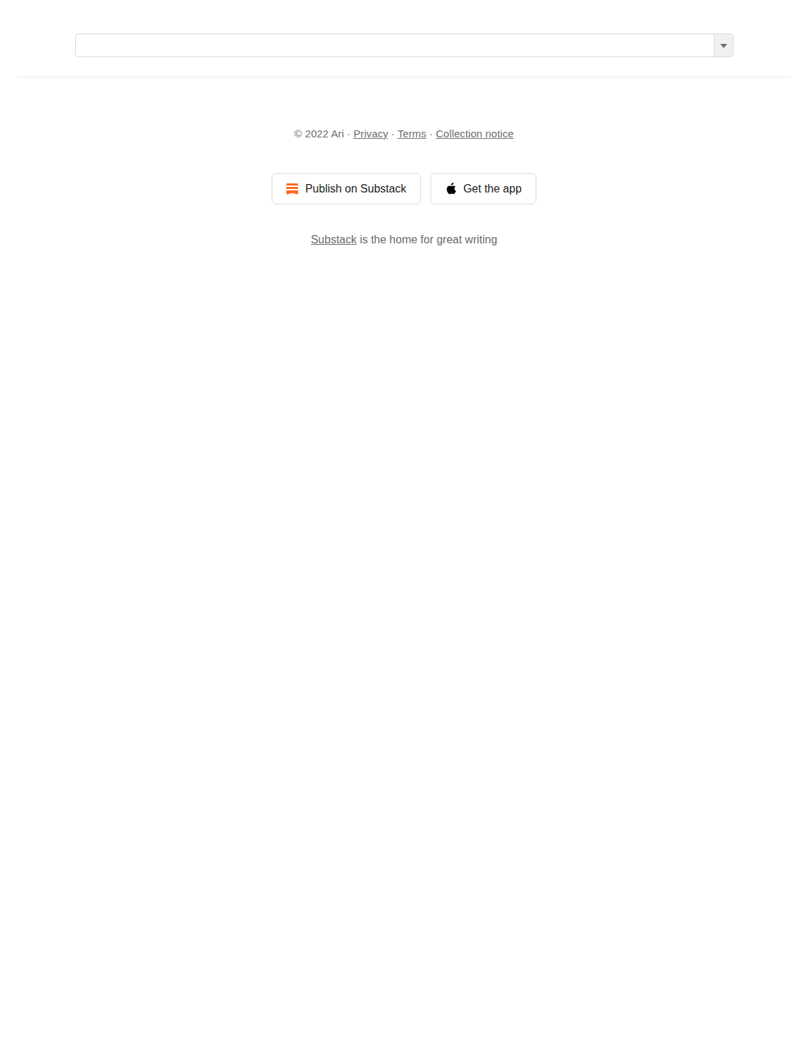Select an option
© 2022 Ari · Privacy · Terms · Collection notice
Publish on Substack Get the app
Substack is the home for great writing